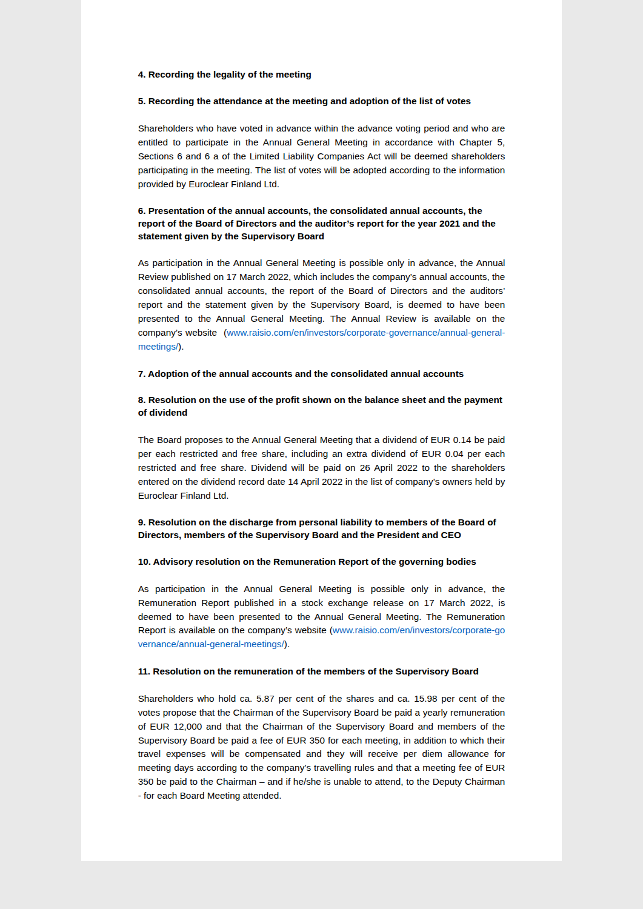4. Recording the legality of the meeting
5. Recording the attendance at the meeting and adoption of the list of votes
Shareholders who have voted in advance within the advance voting period and who are entitled to participate in the Annual General Meeting in accordance with Chapter 5, Sections 6 and 6 a of the Limited Liability Companies Act will be deemed shareholders participating in the meeting. The list of votes will be adopted according to the information provided by Euroclear Finland Ltd.
6. Presentation of the annual accounts, the consolidated annual accounts, the report of the Board of Directors and the auditor’s report for the year 2021 and the statement given by the Supervisory Board
As participation in the Annual General Meeting is possible only in advance, the Annual Review published on 17 March 2022, which includes the company’s annual accounts, the consolidated annual accounts, the report of the Board of Directors and the auditors’ report and the statement given by the Supervisory Board, is deemed to have been presented to the Annual General Meeting. The Annual Review is available on the company’s website (www.raisio.com/en/investors/corporate-governance/annual-general-meetings/).
7. Adoption of the annual accounts and the consolidated annual accounts
8. Resolution on the use of the profit shown on the balance sheet and the payment of dividend
The Board proposes to the Annual General Meeting that a dividend of EUR 0.14 be paid per each restricted and free share, including an extra dividend of EUR 0.04 per each restricted and free share. Dividend will be paid on 26 April 2022 to the shareholders entered on the dividend record date 14 April 2022 in the list of company’s owners held by Euroclear Finland Ltd.
9. Resolution on the discharge from personal liability to members of the Board of Directors, members of the Supervisory Board and the President and CEO
10. Advisory resolution on the Remuneration Report of the governing bodies
As participation in the Annual General Meeting is possible only in advance, the Remuneration Report published in a stock exchange release on 17 March 2022, is deemed to have been presented to the Annual General Meeting. The Remuneration Report is available on the company’s website (www.raisio.com/en/investors/corporate-governance/annual-general-meetings/).
11. Resolution on the remuneration of the members of the Supervisory Board
Shareholders who hold ca. 5.87 per cent of the shares and ca. 15.98 per cent of the votes propose that the Chairman of the Supervisory Board be paid a yearly remuneration of EUR 12,000 and that the Chairman of the Supervisory Board and members of the Supervisory Board be paid a fee of EUR 350 for each meeting, in addition to which their travel expenses will be compensated and they will receive per diem allowance for meeting days according to the company’s travelling rules and that a meeting fee of EUR 350 be paid to the Chairman – and if he/she is unable to attend, to the Deputy Chairman - for each Board Meeting attended.